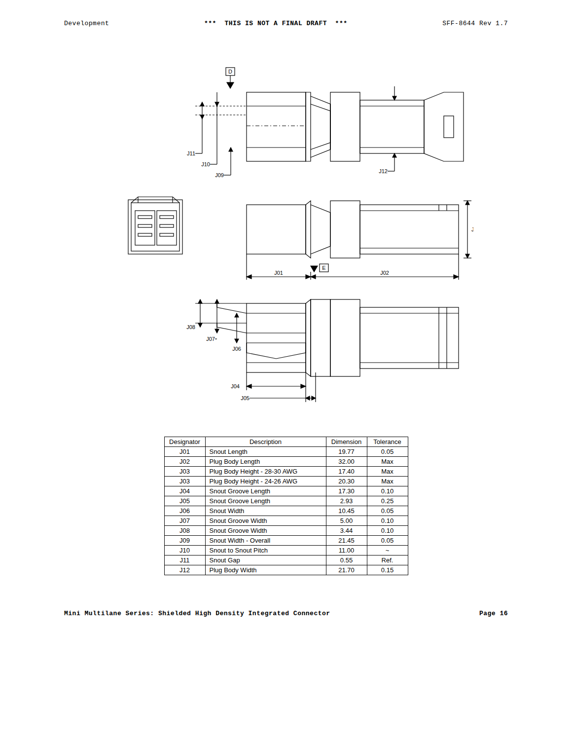Development *** THIS IS NOT A FINAL DRAFT *** SFF-8644 Rev 1.7
D J11 J10 J09 J12 J03 E J01 J02 J08 J07 J06 J04 J05
| Designator | Description | Dimension | Tolerance |
| --- | --- | --- | --- |
| J01 | Snout Length | 19.77 | 0.05 |
| J02 | Plug Body Length | 32.00 | Max |
| J03 | Plug Body Height - 28-30 AWG | 17.40 | Max |
| J03 | Plug Body Height - 24-26 AWG | 20.30 | Max |
| J04 | Snout Groove Length | 17.30 | 0.10 |
| J05 | Snout Groove Length | 2.93 | 0.25 |
| J06 | Snout Width | 10.45 | 0.05 |
| J07 | Snout Groove Width | 5.00 | 0.10 |
| J08 | Snout Groove Width | 3.44 | 0.10 |
| J09 | Snout Width - Overall | 21.45 | 0.05 |
| J10 | Snout to Snout Pitch | 11.00 | ~ |
| J11 | Snout Gap | 0.55 | Ref. |
| J12 | Plug Body Width | 21.70 | 0.15 |
Mini Multilane Series: Shielded High Density Integrated Connector Page 16